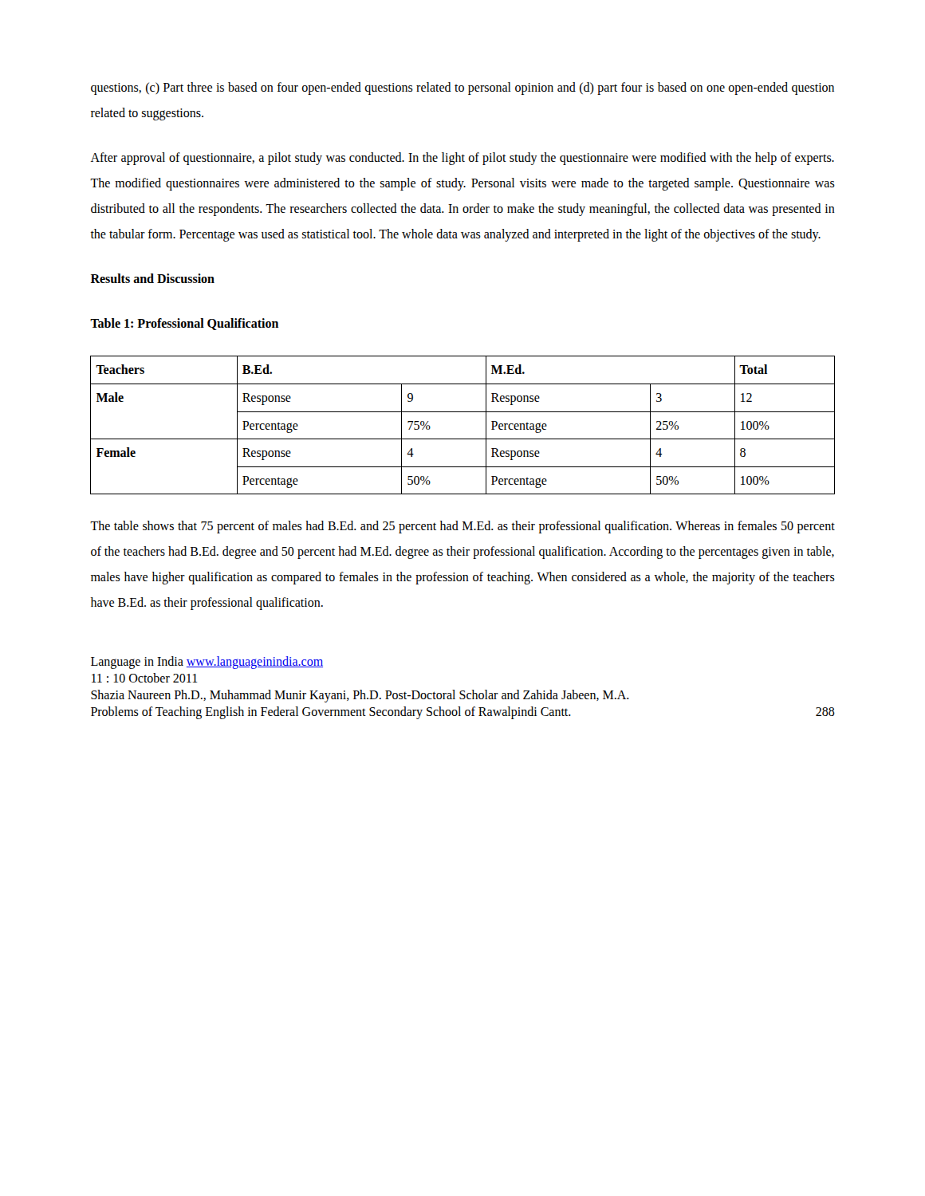questions, (c) Part three is based on four open-ended questions related to personal opinion and (d) part four is based on one open-ended question related to suggestions.
After approval of questionnaire, a pilot study was conducted. In the light of pilot study the questionnaire were modified with the help of experts. The modified questionnaires were administered to the sample of study. Personal visits were made to the targeted sample. Questionnaire was distributed to all the respondents. The researchers collected the data. In order to make the study meaningful, the collected data was presented in the tabular form. Percentage was used as statistical tool. The whole data was analyzed and interpreted in the light of the objectives of the study.
Results and Discussion
Table 1: Professional Qualification
| Teachers | B.Ed. | M.Ed. | Total |
| --- | --- | --- | --- |
| Male | Response | 9 | Response | 3 | 12 |
| Percentage | 75% | Percentage | 25% | 100% |
| Female | Response | 4 | Response | 4 | 8 |
| Percentage | 50% | Percentage | 50% | 100% |
The table shows that 75 percent of males had B.Ed. and 25 percent had M.Ed. as their professional qualification. Whereas in females 50 percent of the teachers had B.Ed. degree and 50 percent had M.Ed. degree as their professional qualification. According to the percentages given in table, males have higher qualification as compared to females in the profession of teaching. When considered as a whole, the majority of the teachers have B.Ed. as their professional qualification.
Language in India www.languageinindia.com
11 : 10 October 2011
Shazia Naureen Ph.D., Muhammad Munir Kayani, Ph.D. Post-Doctoral Scholar and Zahida Jabeen, M.A.
Problems of Teaching English in Federal Government Secondary School of Rawalpindi Cantt. 288